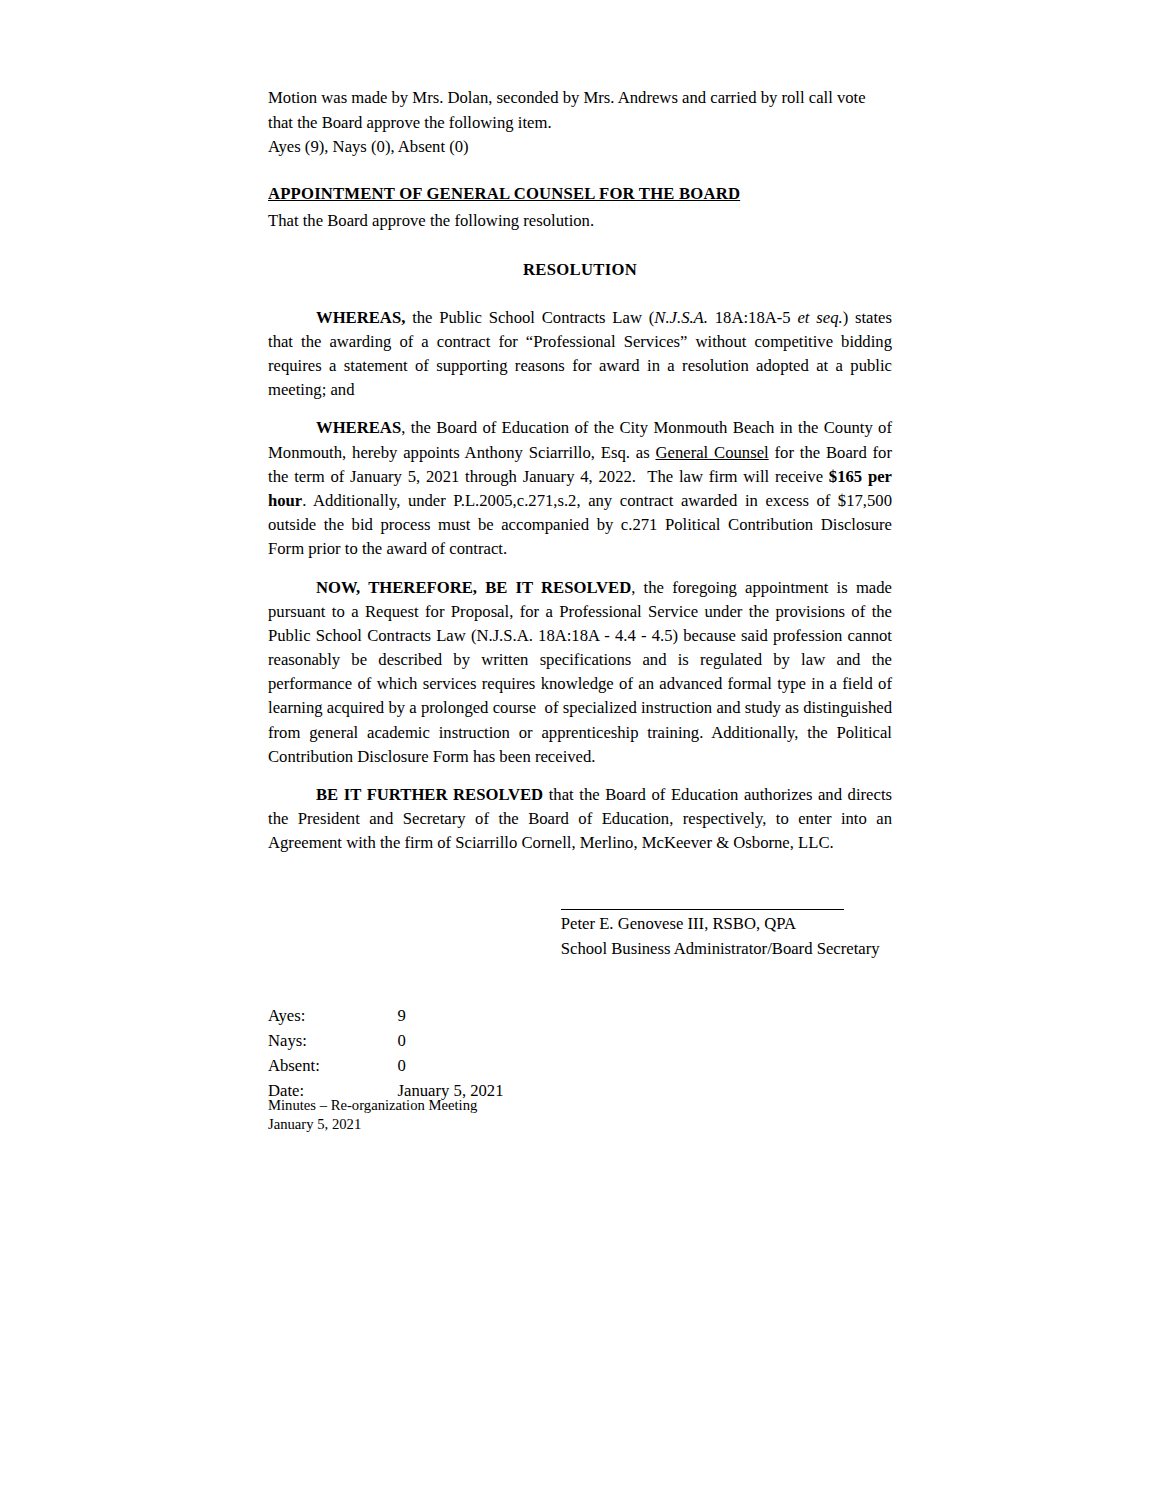Motion was made by Mrs. Dolan, seconded by Mrs. Andrews and carried by roll call vote that the Board approve the following item.
Ayes (9), Nays (0), Absent (0)
APPOINTMENT OF GENERAL COUNSEL FOR THE BOARD
That the Board approve the following resolution.
RESOLUTION
WHEREAS, the Public School Contracts Law (N.J.S.A. 18A:18A-5 et seq.) states that the awarding of a contract for “Professional Services” without competitive bidding requires a statement of supporting reasons for award in a resolution adopted at a public meeting; and
WHEREAS, the Board of Education of the City Monmouth Beach in the County of Monmouth, hereby appoints Anthony Sciarrillo, Esq. as General Counsel for the Board for the term of January 5, 2021 through January 4, 2022. The law firm will receive $165 per hour. Additionally, under P.L.2005,c.271,s.2, any contract awarded in excess of $17,500 outside the bid process must be accompanied by c.271 Political Contribution Disclosure Form prior to the award of contract.
NOW, THEREFORE, BE IT RESOLVED, the foregoing appointment is made pursuant to a Request for Proposal, for a Professional Service under the provisions of the Public School Contracts Law (N.J.S.A. 18A:18A - 4.4 - 4.5) because said profession cannot reasonably be described by written specifications and is regulated by law and the performance of which services requires knowledge of an advanced formal type in a field of learning acquired by a prolonged course of specialized instruction and study as distinguished from general academic instruction or apprenticeship training. Additionally, the Political Contribution Disclosure Form has been received.
BE IT FURTHER RESOLVED that the Board of Education authorizes and directs the President and Secretary of the Board of Education, respectively, to enter into an Agreement with the firm of Sciarrillo Cornell, Merlino, McKeever & Osborne, LLC.
Peter E. Genovese III, RSBO, QPA
School Business Administrator/Board Secretary
| Ayes: | 9 |
| Nays: | 0 |
| Absent: | 0 |
| Date: | January 5, 2021 |
Minutes – Re-organization Meeting
January 5, 2021